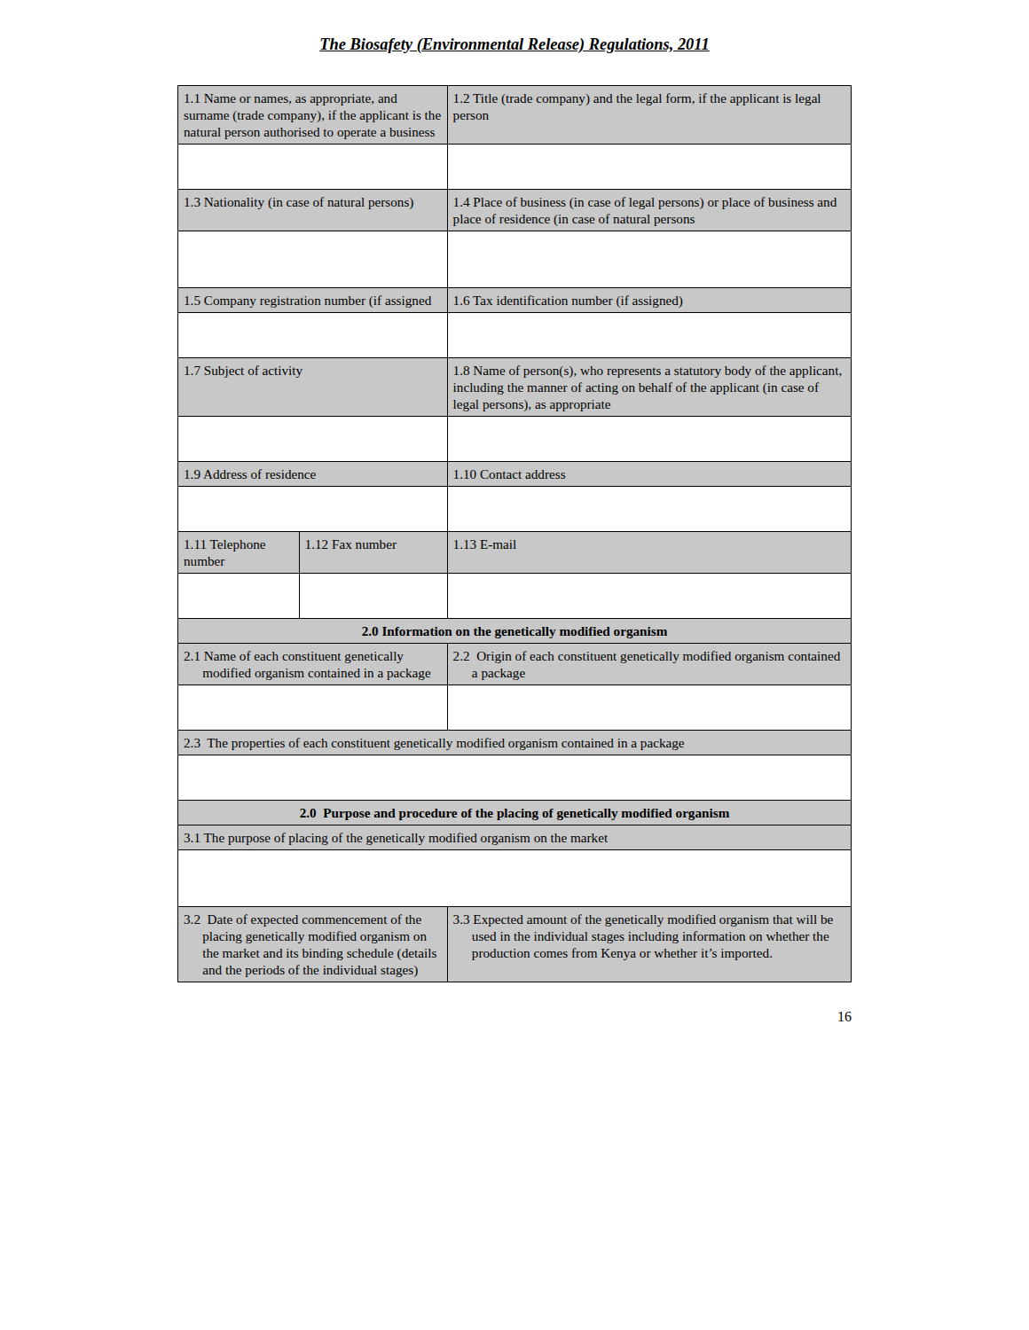The Biosafety (Environmental Release) Regulations, 2011
| 1.1 Name or names, as appropriate, and surname (trade company), if the applicant is the natural person authorised to operate a business | 1.2 Title (trade company) and the legal form, if the applicant is legal person |
| 1.3 Nationality (in case of natural persons) | 1.4 Place of business (in case of legal persons) or place of business and place of residence (in case of natural persons |
| 1.5 Company registration number (if assigned | 1.6 Tax identification number (if assigned) |
| 1.7 Subject of activity | 1.8 Name of person(s), who represents a statutory body of the applicant, including the manner of acting on behalf of the applicant (in case of legal persons), as appropriate |
| 1.9 Address of residence | 1.10 Contact address |
| 1.11 Telephone number | 1.12 Fax number | 1.13 E-mail |
| 2.0 Information on the genetically modified organism |
| 2.1 Name of each constituent genetically modified organism contained in a package | 2.2 Origin of each constituent genetically modified organism contained a package |
| 2.3 The properties of each constituent genetically modified organism contained in a package |
| 2.0 Purpose and procedure of the placing of genetically modified organism |
| 3.1 The purpose of placing of the genetically modified organism on the market |
| 3.2 Date of expected commencement of the placing genetically modified organism on the market and its binding schedule (details and the periods of the individual stages) | 3.3 Expected amount of the genetically modified organism that will be used in the individual stages including information on whether the production comes from Kenya or whether it’s imported. |
16